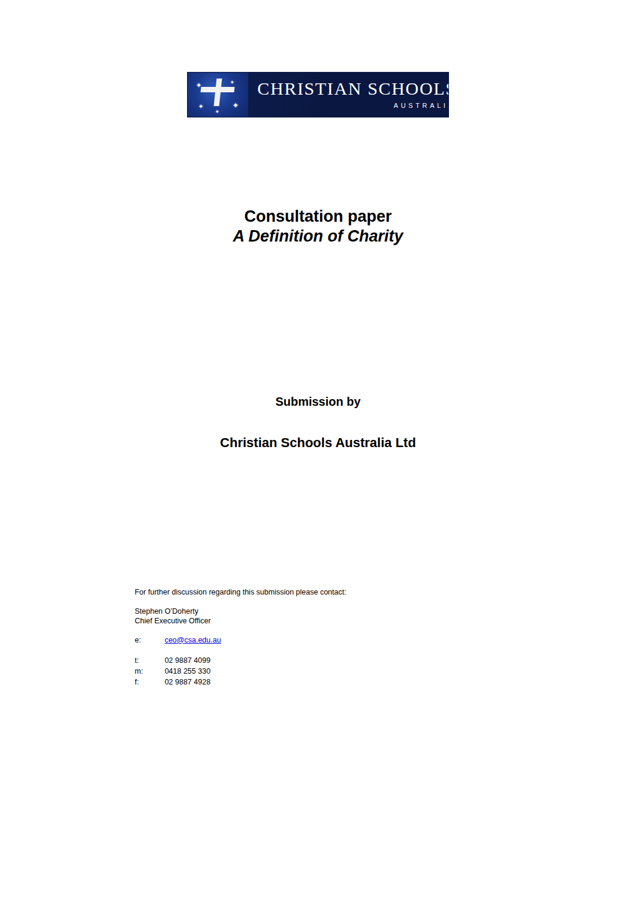✦ ✦ ✦ ✦ ✦
CHRISTIAN SCHOOLS
AUSTRALIA
Consultation paper A Definition of Charity
Submission by
Christian Schools Australia Ltd
For further discussion regarding this submission please contact:
Stephen O’Doherty
Chief Executive Officer
| e: | ceo@csa.edu.au |
| t: | 02 9887 4099 |
| m: | 0418 255 330 |
| f: | 02 9887 4928 |